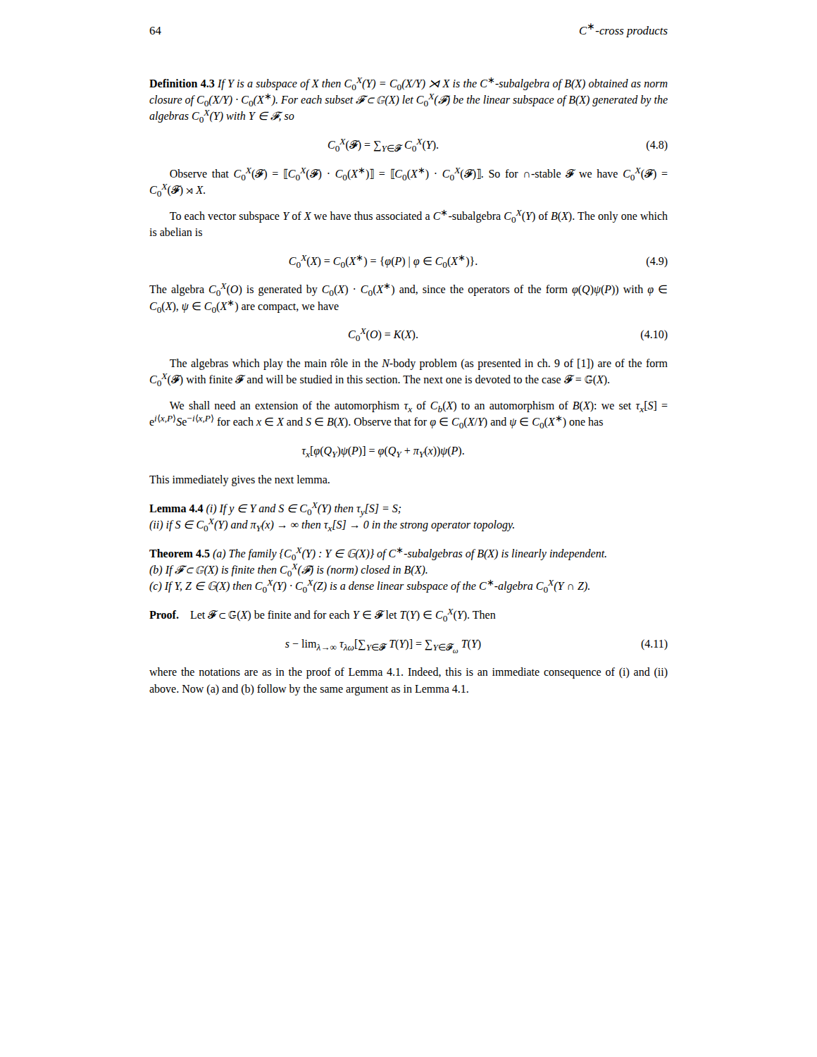64 C∗-cross products
Definition 4.3 If Y is a subspace of X then C0X(Y) = C0(X/Y) ⋊ X is the C∗-subalgebra of B(X) obtained as norm closure of C0(X/Y) · C0(X∗). For each subset 𝓕 ⊂ 𝔾(X) let C0X(𝓕) be the linear subspace of B(X) generated by the algebras C0X(Y) with Y ∈ 𝓕, so
C0X(𝓕) = ∑Y∈𝓕 C0X(Y). (4.8)
Observe that C0X(𝓕) = ⟦C0X(𝓕) · C0(X∗)⟧ = ⟦C0(X∗) · C0X(𝓕)⟧. So for ∩-stable 𝓕 we have C0X(𝓕) = C0X(𝓕) ⋊ X.
To each vector subspace Y of X we have thus associated a C∗-subalgebra C0X(Y) of B(X). The only one which is abelian is
C0X(X) = C0(X∗) = {φ(P) | φ ∈ C0(X∗)}. (4.9)
The algebra C0X(O) is generated by C0(X) · C0(X∗) and, since the operators of the form φ(Q)ψ(P)) with φ ∈ C0(X), ψ ∈ C0(X∗) are compact, we have
C0X(O) = K(X). (4.10)
The algebras which play the main rôle in the N-body problem (as presented in ch. 9 of [1]) are of the form C0X(𝓕) with finite 𝓕 and will be studied in this section. The next one is devoted to the case 𝓕 = 𝔾(X).
We shall need an extension of the automorphism τx of Cb(X) to an automorphism of B(X): we set τx[S] = ei⟨x,P⟩Se−i⟨x,P⟩ for each x ∈ X and S ∈ B(X). Observe that for φ ∈ C0(X/Y) and ψ ∈ C0(X∗) one has
τx[φ(QY)ψ(P)] = φ(QY + πY(x))ψ(P).
This immediately gives the next lemma.
Lemma 4.4 (i) If y ∈ Y and S ∈ C0X(Y) then τy[S] = S;
(ii) if S ∈ C0X(Y) and πY(x) → ∞ then τx[S] → 0 in the strong operator topology.
Theorem 4.5 (a) The family {C0X(Y) : Y ∈ 𝔾(X)} of C∗-subalgebras of B(X) is linearly independent.
(b) If 𝓕 ⊂ 𝔾(X) is finite then C0X(𝓕) is (norm) closed in B(X).
(c) If Y, Z ∈ 𝔾(X) then C0X(Y) · C0X(Z) is a dense linear subspace of the C∗-algebra C0X(Y ∩ Z).
Proof. Let 𝓕 ⊂ 𝔾(X) be finite and for each Y ∈ 𝓕 let T(Y) ∈ C0X(Y). Then
s − limλ→∞ τλω[∑Y∈𝓕 T(Y)] = ∑Y∈𝓕ω T(Y) (4.11)
where the notations are as in the proof of Lemma 4.1. Indeed, this is an immediate consequence of (i) and (ii) above. Now (a) and (b) follow by the same argument as in Lemma 4.1.